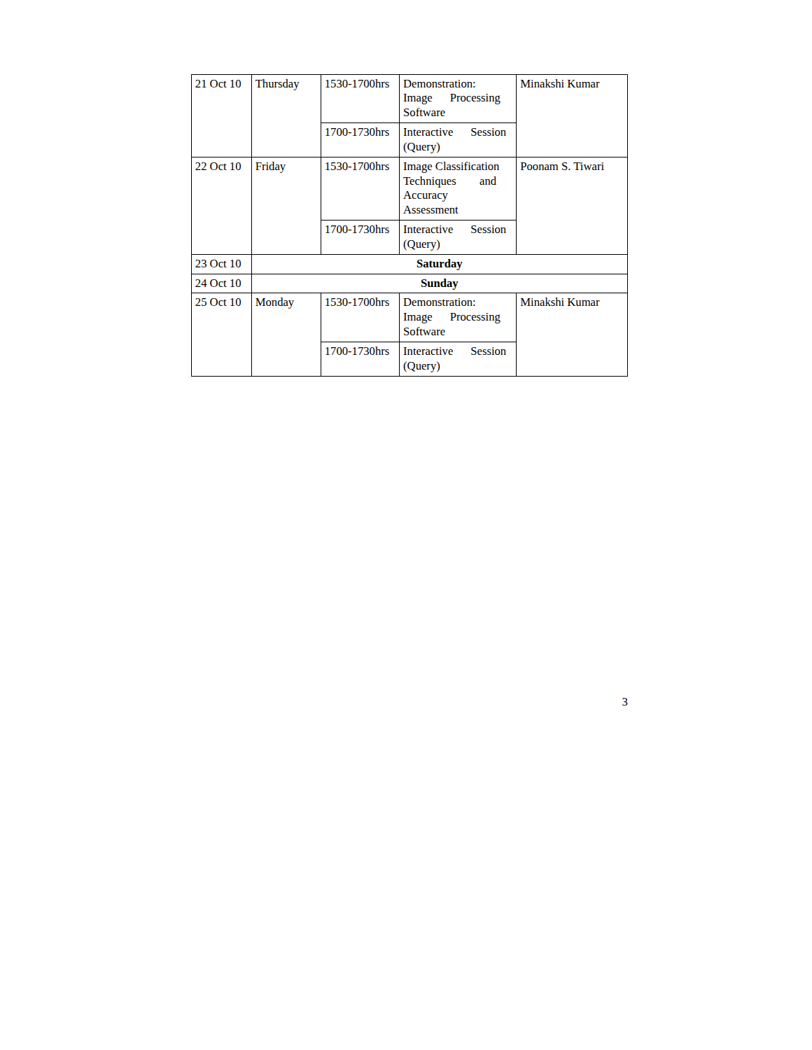| 21 Oct 10 | Thursday | 1530-1700hrs | Demonstration: Image Processing Software | Minakshi Kumar |
| 1700-1730hrs | Interactive Session (Query) |
| 22 Oct 10 | Friday | 1530-1700hrs | Image Classification Techniques and Accuracy Assessment | Poonam S. Tiwari |
| 1700-1730hrs | Interactive Session (Query) |
| 23 Oct 10 | Saturday |
| 24 Oct 10 | Sunday |
| 25 Oct 10 | Monday | 1530-1700hrs | Demonstration: Image Processing Software | Minakshi Kumar |
| 1700-1730hrs | Interactive Session (Query) |
3